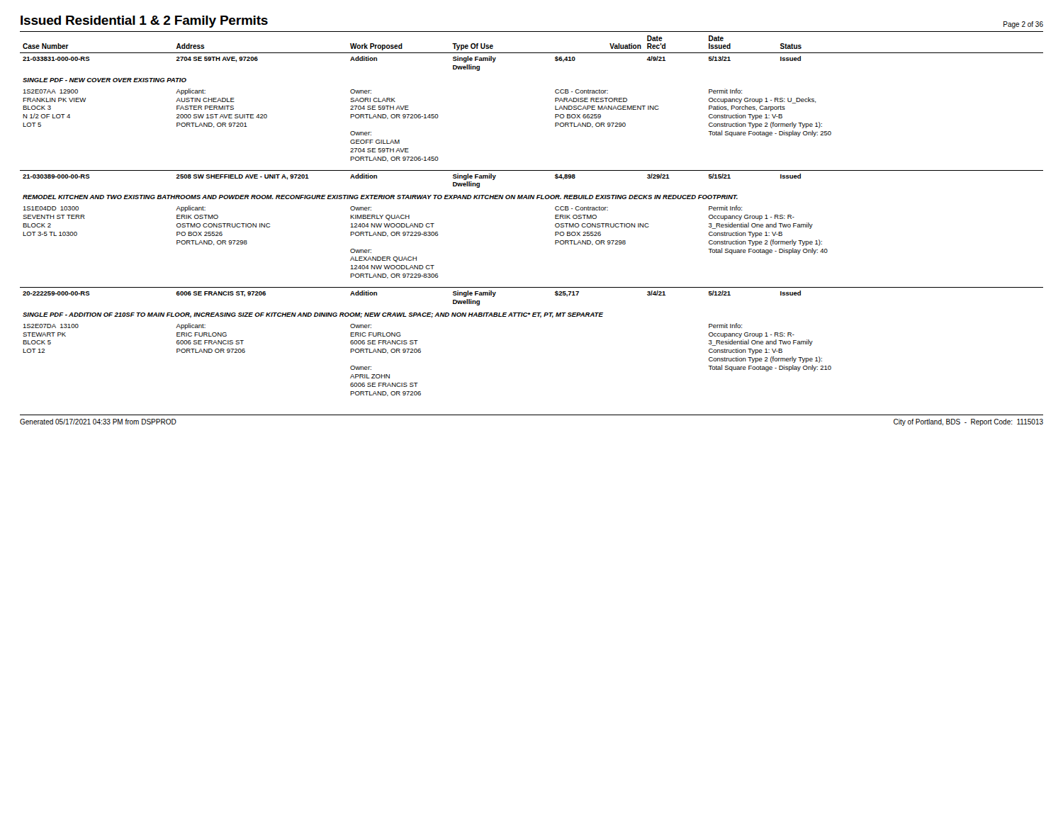Issued Residential 1 & 2 Family Permits
Page 2 of 36
| Case Number | Address | Work Proposed | Type Of Use | Valuation | Date Rec'd | Date Issued | Status |
| --- | --- | --- | --- | --- | --- | --- | --- |
| 21-033831-000-00-RS | 2704 SE 59TH AVE, 97206 | Addition | Single Family Dwelling | $6,410 | 4/9/21 | 5/13/21 | Issued |
| SINGLE PDF - NEW COVER OVER EXISTING PATIO |
| 1S2E07AA 12900 FRANKLIN PK VIEW BLOCK 3 N 1/2 OF LOT 4 LOT 5 | Applicant: AUSTIN CHEADLE FASTER PERMITS 2000 SW 1ST AVE SUITE 420 PORTLAND, OR 97201 | Owner: SAORI CLARK 2704 SE 59TH AVE PORTLAND, OR 97206-1450 Owner: GEOFF GILLAM 2704 SE 59TH AVE PORTLAND, OR 97206-1450 | CCB - Contractor: PARADISE RESTORED LANDSCAPE MANAGEMENT INC PO BOX 66259 PORTLAND, OR 97290 | Permit Info: Occupancy Group 1 - RS: U_Decks, Patios, Porches, Carports Construction Type 1: V-B Construction Type 2 (formerly Type 1): Total Square Footage - Display Only: 250 |
| 21-030389-000-00-RS | 2508 SW SHEFFIELD AVE - UNIT A, 97201 | Addition | Single Family Dwelling | $4,898 | 3/29/21 | 5/15/21 | Issued |
| REMODEL KITCHEN AND TWO EXISTING BATHROOMS AND POWDER ROOM. RECONFIGURE EXISTING EXTERIOR STAIRWAY TO EXPAND KITCHEN ON MAIN FLOOR. REBUILD EXISTING DECKS IN REDUCED FOOTPRINT. |
| 1S1E04DD 10300 SEVENTH ST TERR BLOCK 2 LOT 3-5 TL 10300 | Applicant: ERIK OSTMO OSTMO CONSTRUCTION INC PO BOX 25526 PORTLAND, OR 97298 | Owner: KIMBERLY QUACH 12404 NW WOODLAND CT PORTLAND, OR 97229-8306 Owner: ALEXANDER QUACH 12404 NW WOODLAND CT PORTLAND, OR 97229-8306 | CCB - Contractor: ERIK OSTMO OSTMO CONSTRUCTION INC PO BOX 25526 PORTLAND, OR 97298 | Permit Info: Occupancy Group 1 - RS: R- 3_Residential One and Two Family Construction Type 1: V-B Construction Type 2 (formerly Type 1): Total Square Footage - Display Only: 40 |
| 20-222259-000-00-RS | 6006 SE FRANCIS ST, 97206 | Addition | Single Family Dwelling | $25,717 | 3/4/21 | 5/12/21 | Issued |
| SINGLE PDF - ADDITION OF 210SF TO MAIN FLOOR, INCREASING SIZE OF KITCHEN AND DINING ROOM; NEW CRAWL SPACE; AND NON HABITABLE ATTIC* ET, PT, MT SEPARATE |
| 1S2E07DA 13100 STEWART PK BLOCK 5 LOT 12 | Applicant: ERIC FURLONG 6006 SE FRANCIS ST PORTLAND OR 97206 | Owner: ERIC FURLONG 6006 SE FRANCIS ST PORTLAND, OR 97206 Owner: APRIL ZOHN 6006 SE FRANCIS ST PORTLAND, OR 97206 | | Permit Info: Occupancy Group 1 - RS: R- 3_Residential One and Two Family Construction Type 1: V-B Construction Type 2 (formerly Type 1): Total Square Footage - Display Only: 210 |
Generated 05/17/2021 04:33 PM from DSPPROD
City of Portland, BDS - Report Code: 1115013